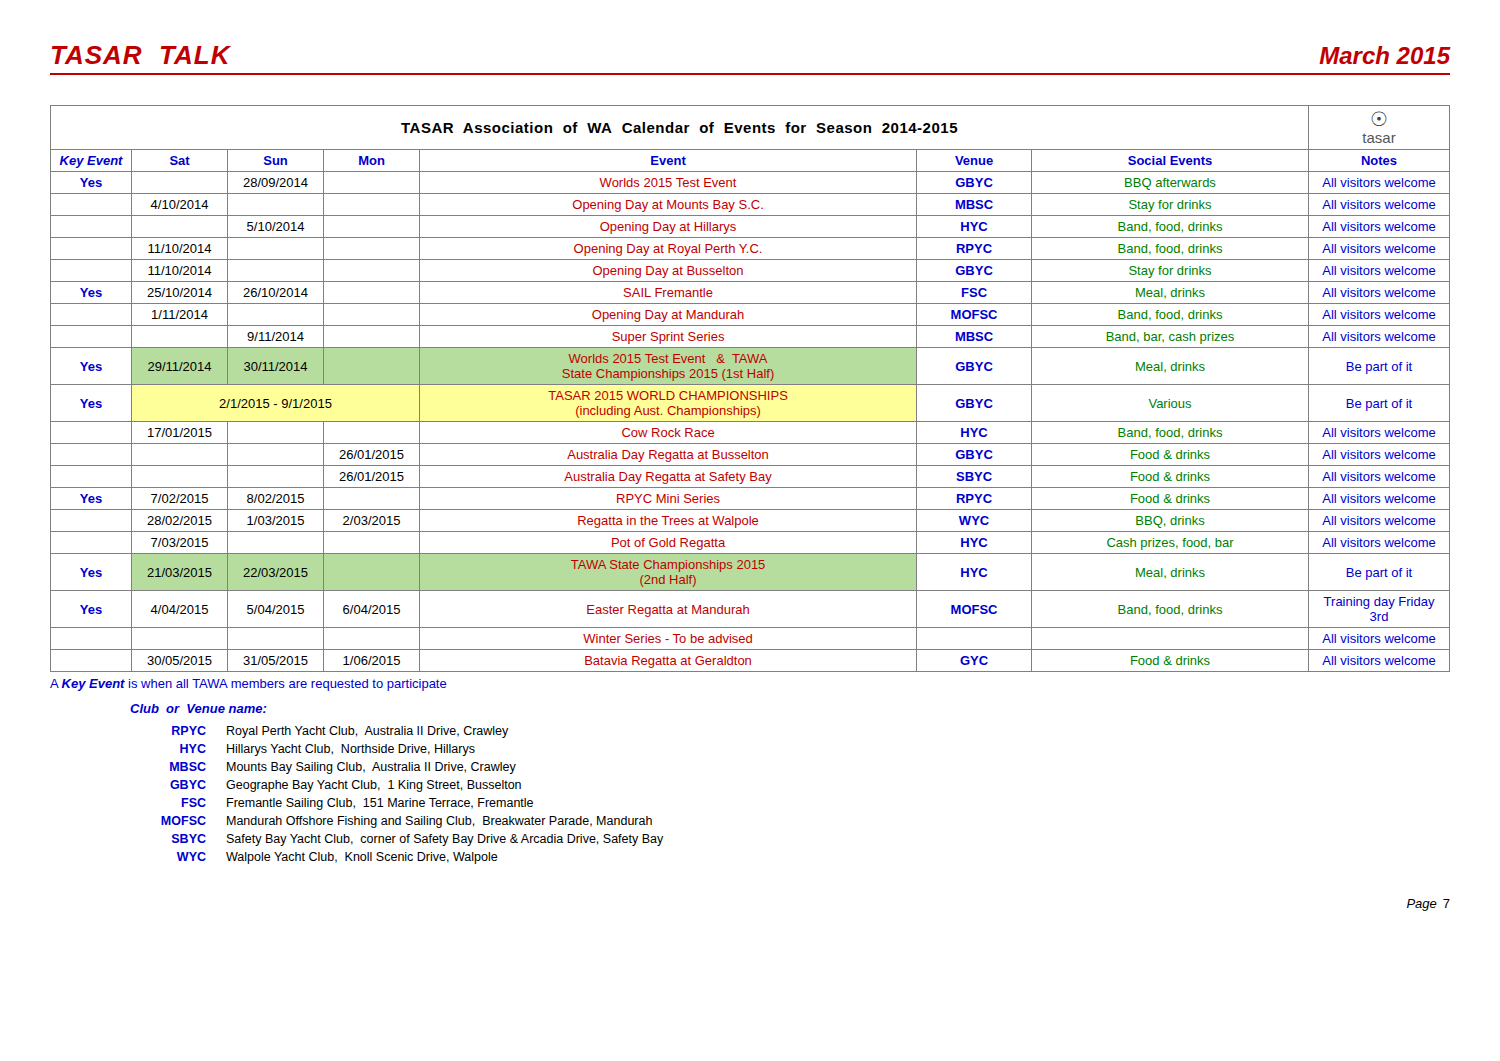TASAR TALK
March 2015
| TASAR Association of WA Calendar of Events for Season 2014-2015 | ☉ tasar |
| Key Event | Sat | Sun | Mon | Event | Venue | Social Events | Notes |
| Yes | | 28/09/2014 | | Worlds 2015 Test Event | GBYC | BBQ afterwards | All visitors welcome |
| | 4/10/2014 | | | Opening Day at Mounts Bay S.C. | MBSC | Stay for drinks | All visitors welcome |
| | | 5/10/2014 | | Opening Day at Hillarys | HYC | Band, food, drinks | All visitors welcome |
| | 11/10/2014 | | | Opening Day at Royal Perth Y.C. | RPYC | Band, food, drinks | All visitors welcome |
| | 11/10/2014 | | | Opening Day at Busselton | GBYC | Stay for drinks | All visitors welcome |
| Yes | 25/10/2014 | 26/10/2014 | | SAIL Fremantle | FSC | Meal, drinks | All visitors welcome |
| | 1/11/2014 | | | Opening Day at Mandurah | MOFSC | Band, food, drinks | All visitors welcome |
| | | 9/11/2014 | | Super Sprint Series | MBSC | Band, bar, cash prizes | All visitors welcome |
| Yes | 29/11/2014 | 30/11/2014 | | Worlds 2015 Test Event & TAWA State Championships 2015 (1st Half) | GBYC | Meal, drinks | Be part of it |
| Yes | 2/1/2015 - 9/1/2015 | TASAR 2015 WORLD CHAMPIONSHIPS (including Aust. Championships) | GBYC | Various | Be part of it |
| | 17/01/2015 | | | Cow Rock Race | HYC | Band, food, drinks | All visitors welcome |
| | | | 26/01/2015 | Australia Day Regatta at Busselton | GBYC | Food & drinks | All visitors welcome |
| | | | 26/01/2015 | Australia Day Regatta at Safety Bay | SBYC | Food & drinks | All visitors welcome |
| Yes | 7/02/2015 | 8/02/2015 | | RPYC Mini Series | RPYC | Food & drinks | All visitors welcome |
| | 28/02/2015 | 1/03/2015 | 2/03/2015 | Regatta in the Trees at Walpole | WYC | BBQ, drinks | All visitors welcome |
| | 7/03/2015 | | | Pot of Gold Regatta | HYC | Cash prizes, food, bar | All visitors welcome |
| Yes | 21/03/2015 | 22/03/2015 | | TAWA State Championships 2015 (2nd Half) | HYC | Meal, drinks | Be part of it |
| Yes | 4/04/2015 | 5/04/2015 | 6/04/2015 | Easter Regatta at Mandurah | MOFSC | Band, food, drinks | Training day Friday 3rd |
| | | | | Winter Series - To be advised | | | All visitors welcome |
| | 30/05/2015 | 31/05/2015 | 1/06/2015 | Batavia Regatta at Geraldton | GYC | Food & drinks | All visitors welcome |
A Key Event is when all TAWA members are requested to participate
Club or Venue name:
| RPYC | Royal Perth Yacht Club, Australia II Drive, Crawley |
| HYC | Hillarys Yacht Club, Northside Drive, Hillarys |
| MBSC | Mounts Bay Sailing Club, Australia II Drive, Crawley |
| GBYC | Geographe Bay Yacht Club, 1 King Street, Busselton |
| FSC | Fremantle Sailing Club, 151 Marine Terrace, Fremantle |
| MOFSC | Mandurah Offshore Fishing and Sailing Club, Breakwater Parade, Mandurah |
| SBYC | Safety Bay Yacht Club, corner of Safety Bay Drive & Arcadia Drive, Safety Bay |
| WYC | Walpole Yacht Club, Knoll Scenic Drive, Walpole |
Page7